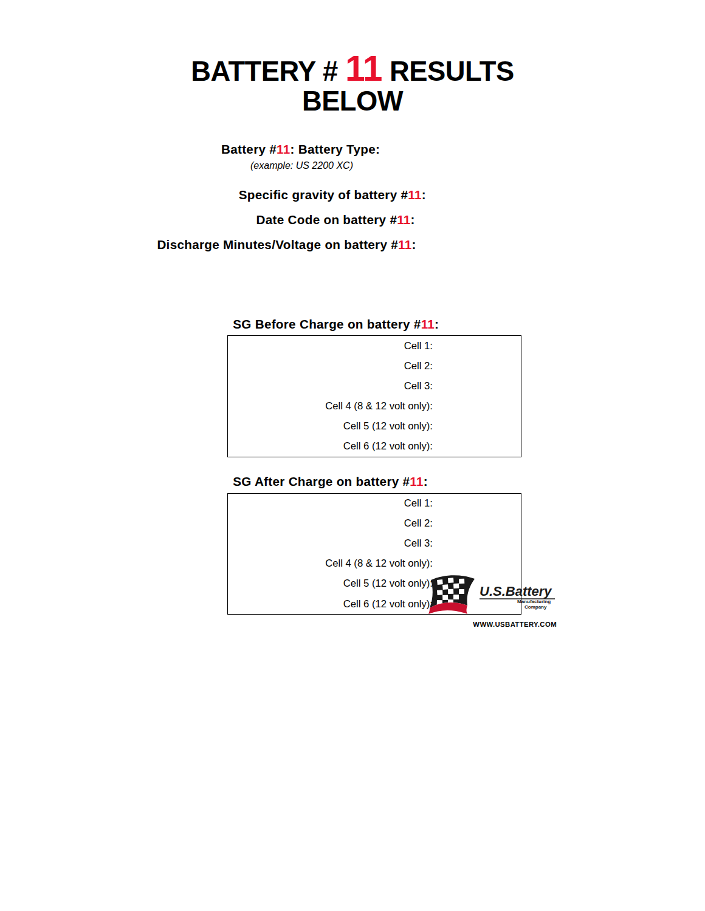BATTERY # 11 RESULTS BELOW
Battery #11: Battery Type:
(example: US 2200 XC)
Specific gravity of battery #11:
Date Code on battery #11:
Discharge Minutes/Voltage on battery #11:
SG Before Charge on battery #11:
| Cell 1: |
| Cell 2: |
| Cell 3: |
| Cell 4 (8 & 12 volt only): |
| Cell 5 (12 volt only): |
| Cell 6 (12 volt only): |
SG After Charge on battery #11:
| Cell 1: |
| Cell 2: |
| Cell 3: |
| Cell 4 (8 & 12 volt only): |
| Cell 5 (12 volt only): |
| Cell 6 (12 volt only): |
U.S.Battery Manufacturing Company WWW.USBATTERY.COM